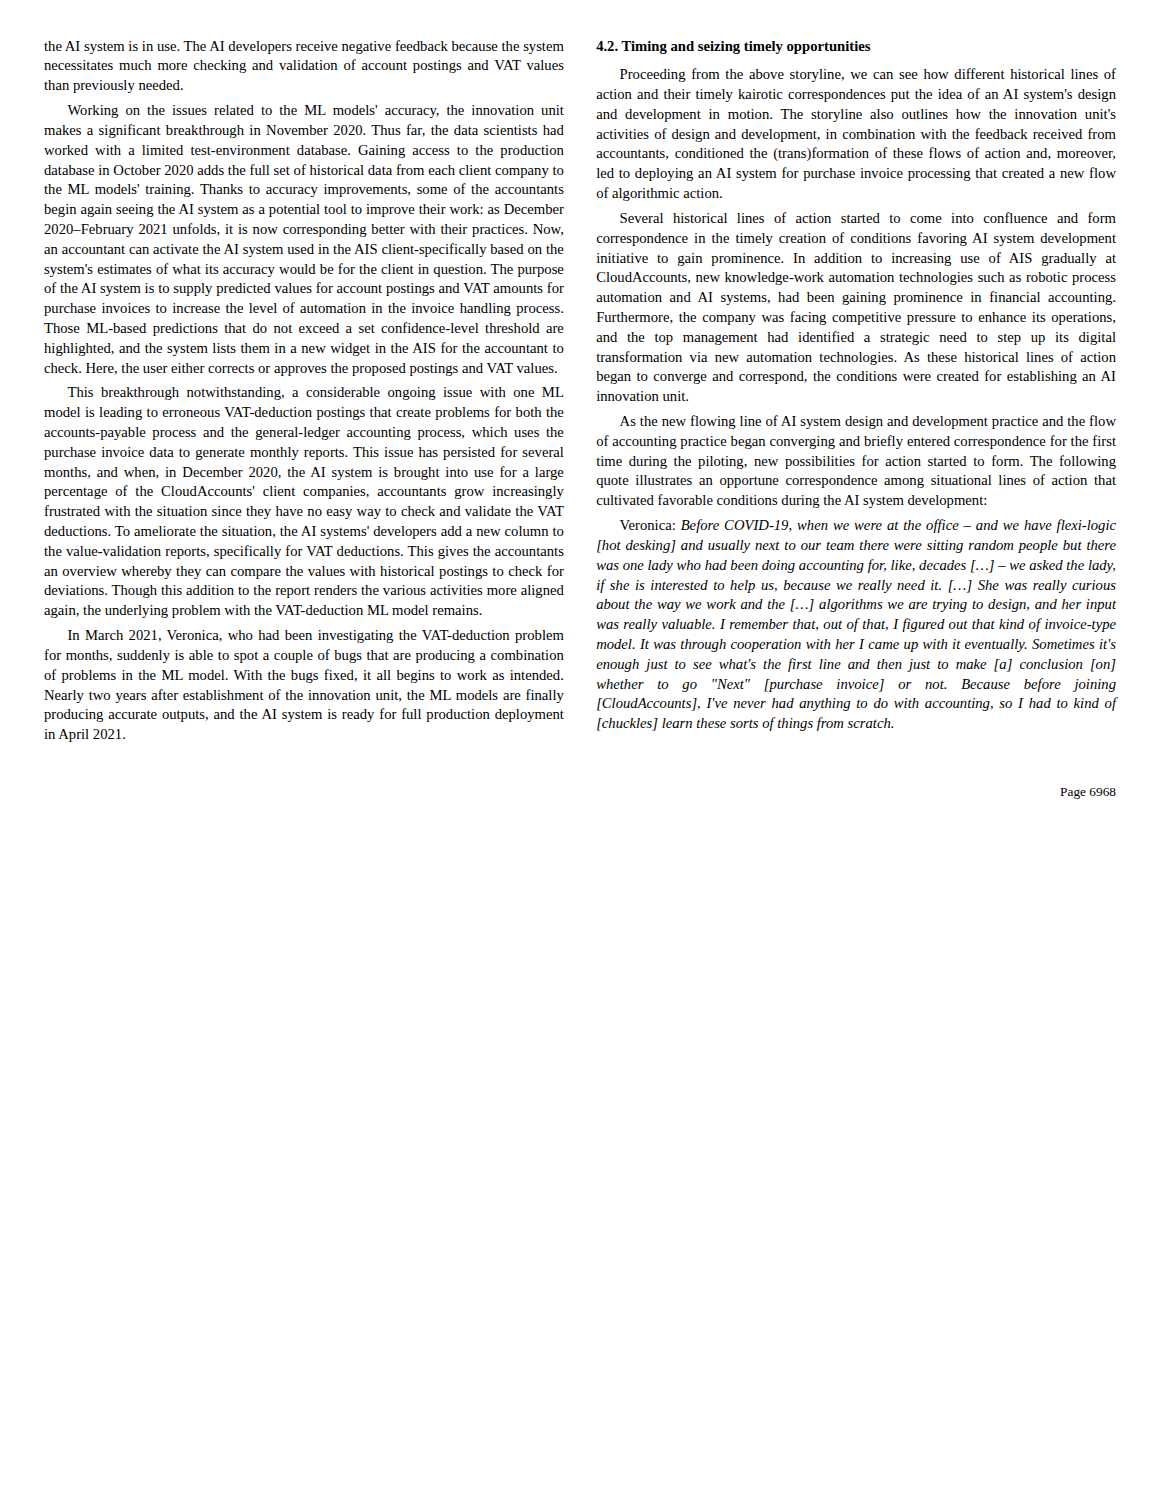the AI system is in use. The AI developers receive negative feedback because the system necessitates much more checking and validation of account postings and VAT values than previously needed.
Working on the issues related to the ML models' accuracy, the innovation unit makes a significant breakthrough in November 2020. Thus far, the data scientists had worked with a limited test-environment database. Gaining access to the production database in October 2020 adds the full set of historical data from each client company to the ML models' training. Thanks to accuracy improvements, some of the accountants begin again seeing the AI system as a potential tool to improve their work: as December 2020–February 2021 unfolds, it is now corresponding better with their practices. Now, an accountant can activate the AI system used in the AIS client-specifically based on the system's estimates of what its accuracy would be for the client in question. The purpose of the AI system is to supply predicted values for account postings and VAT amounts for purchase invoices to increase the level of automation in the invoice handling process. Those ML-based predictions that do not exceed a set confidence-level threshold are highlighted, and the system lists them in a new widget in the AIS for the accountant to check. Here, the user either corrects or approves the proposed postings and VAT values.
This breakthrough notwithstanding, a considerable ongoing issue with one ML model is leading to erroneous VAT-deduction postings that create problems for both the accounts-payable process and the general-ledger accounting process, which uses the purchase invoice data to generate monthly reports. This issue has persisted for several months, and when, in December 2020, the AI system is brought into use for a large percentage of the CloudAccounts' client companies, accountants grow increasingly frustrated with the situation since they have no easy way to check and validate the VAT deductions. To ameliorate the situation, the AI systems' developers add a new column to the value-validation reports, specifically for VAT deductions. This gives the accountants an overview whereby they can compare the values with historical postings to check for deviations. Though this addition to the report renders the various activities more aligned again, the underlying problem with the VAT-deduction ML model remains.
In March 2021, Veronica, who had been investigating the VAT-deduction problem for months, suddenly is able to spot a couple of bugs that are producing a combination of problems in the ML model. With the bugs fixed, it all begins to work as intended. Nearly two years after establishment of the innovation unit, the ML models are finally producing accurate outputs, and the AI system is ready for full production deployment in April 2021.
4.2. Timing and seizing timely opportunities
Proceeding from the above storyline, we can see how different historical lines of action and their timely kairotic correspondences put the idea of an AI system's design and development in motion. The storyline also outlines how the innovation unit's activities of design and development, in combination with the feedback received from accountants, conditioned the (trans)formation of these flows of action and, moreover, led to deploying an AI system for purchase invoice processing that created a new flow of algorithmic action.
Several historical lines of action started to come into confluence and form correspondence in the timely creation of conditions favoring AI system development initiative to gain prominence. In addition to increasing use of AIS gradually at CloudAccounts, new knowledge-work automation technologies such as robotic process automation and AI systems, had been gaining prominence in financial accounting. Furthermore, the company was facing competitive pressure to enhance its operations, and the top management had identified a strategic need to step up its digital transformation via new automation technologies. As these historical lines of action began to converge and correspond, the conditions were created for establishing an AI innovation unit.
As the new flowing line of AI system design and development practice and the flow of accounting practice began converging and briefly entered correspondence for the first time during the piloting, new possibilities for action started to form. The following quote illustrates an opportune correspondence among situational lines of action that cultivated favorable conditions during the AI system development:
Veronica: Before COVID-19, when we were at the office – and we have flexi-logic [hot desking] and usually next to our team there were sitting random people but there was one lady who had been doing accounting for, like, decades […] – we asked the lady, if she is interested to help us, because we really need it. […] She was really curious about the way we work and the […] algorithms we are trying to design, and her input was really valuable. I remember that, out of that, I figured out that kind of invoice-type model. It was through cooperation with her I came up with it eventually. Sometimes it's enough just to see what's the first line and then just to make [a] conclusion [on] whether to go "Next" [purchase invoice] or not. Because before joining [CloudAccounts], I've never had anything to do with accounting, so I had to kind of [chuckles] learn these sorts of things from scratch.
Page 6968